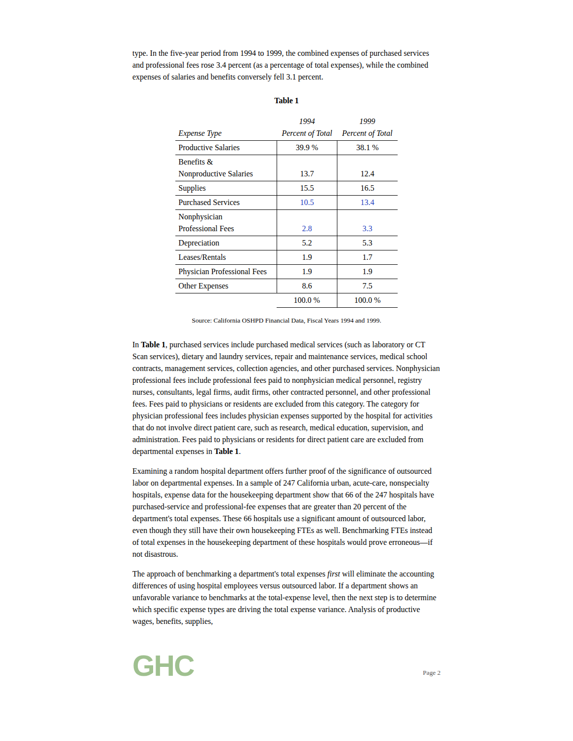type. In the five-year period from 1994 to 1999, the combined expenses of purchased services and professional fees rose 3.4 percent (as a percentage of total expenses), while the combined expenses of salaries and benefits conversely fell 3.1 percent.
Table 1
| Expense Type | 1994 Percent of Total | 1999 Percent of Total |
| --- | --- | --- |
| Productive Salaries | 39.9 % | 38.1 % |
| Benefits & Nonproductive Salaries | 13.7 | 12.4 |
| Supplies | 15.5 | 16.5 |
| Purchased Services | 10.5 | 13.4 |
| Nonphysician Professional Fees | 2.8 | 3.3 |
| Depreciation | 5.2 | 5.3 |
| Leases/Rentals | 1.9 | 1.7 |
| Physician Professional Fees | 1.9 | 1.9 |
| Other Expenses | 8.6 | 7.5 |
| | 100.0 % | 100.0 % |
Source: California OSHPD Financial Data, Fiscal Years 1994 and 1999.
In Table 1, purchased services include purchased medical services (such as laboratory or CT Scan services), dietary and laundry services, repair and maintenance services, medical school contracts, management services, collection agencies, and other purchased services. Nonphysician professional fees include professional fees paid to nonphysician medical personnel, registry nurses, consultants, legal firms, audit firms, other contracted personnel, and other professional fees. Fees paid to physicians or residents are excluded from this category. The category for physician professional fees includes physician expenses supported by the hospital for activities that do not involve direct patient care, such as research, medical education, supervision, and administration. Fees paid to physicians or residents for direct patient care are excluded from departmental expenses in Table 1.
Examining a random hospital department offers further proof of the significance of outsourced labor on departmental expenses. In a sample of 247 California urban, acute-care, nonspecialty hospitals, expense data for the housekeeping department show that 66 of the 247 hospitals have purchased-service and professional-fee expenses that are greater than 20 percent of the department's total expenses. These 66 hospitals use a significant amount of outsourced labor, even though they still have their own housekeeping FTEs as well. Benchmarking FTEs instead of total expenses in the housekeeping department of these hospitals would prove erroneous—if not disastrous.
The approach of benchmarking a department's total expenses first will eliminate the accounting differences of using hospital employees versus outsourced labor. If a department shows an unfavorable variance to benchmarks at the total-expense level, then the next step is to determine which specific expense types are driving the total expense variance. Analysis of productive wages, benefits, supplies,
GHC
Page 2